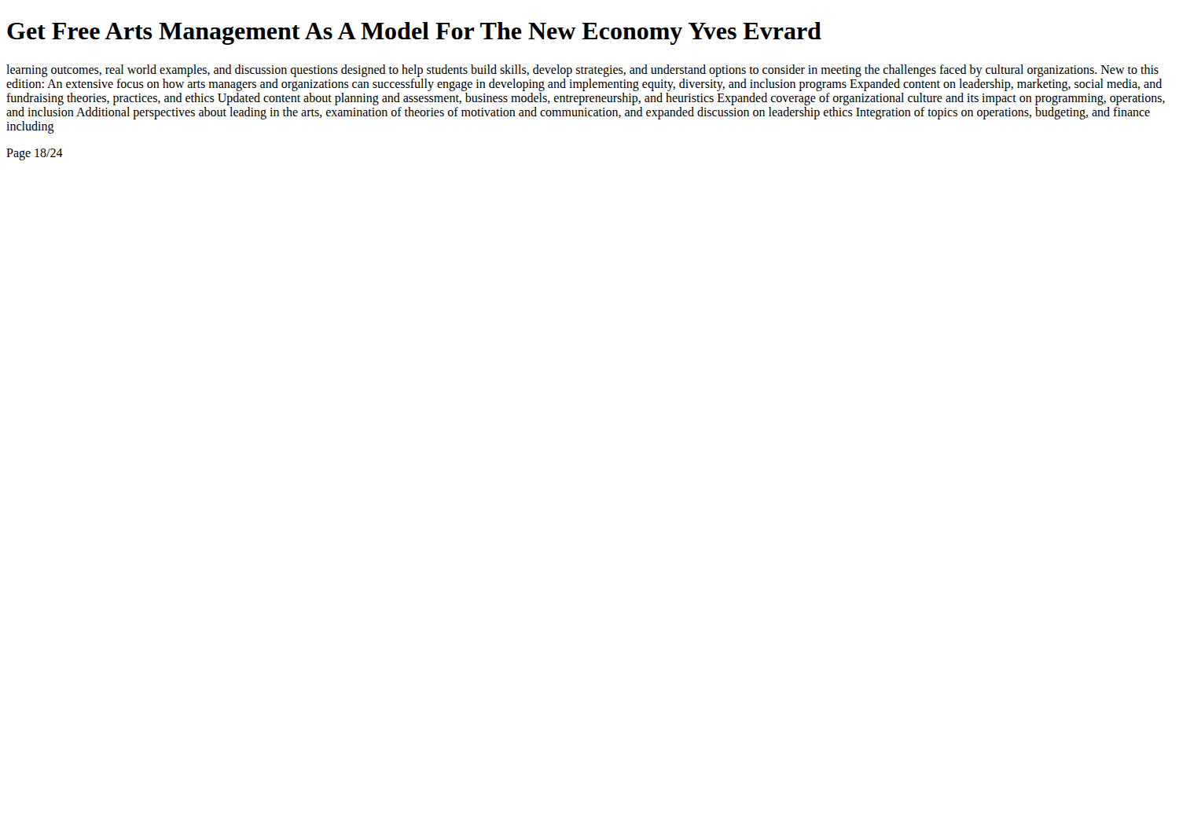Get Free Arts Management As A Model For The New Economy Yves Evrard
learning outcomes, real world examples, and discussion questions designed to help students build skills, develop strategies, and understand options to consider in meeting the challenges faced by cultural organizations. New to this edition: An extensive focus on how arts managers and organizations can successfully engage in developing and implementing equity, diversity, and inclusion programs Expanded content on leadership, marketing, social media, and fundraising theories, practices, and ethics Updated content about planning and assessment, business models, entrepreneurship, and heuristics Expanded coverage of organizational culture and its impact on programming, operations, and inclusion Additional perspectives about leading in the arts, examination of theories of motivation and communication, and expanded discussion on leadership ethics Integration of topics on operations, budgeting, and finance including
Page 18/24